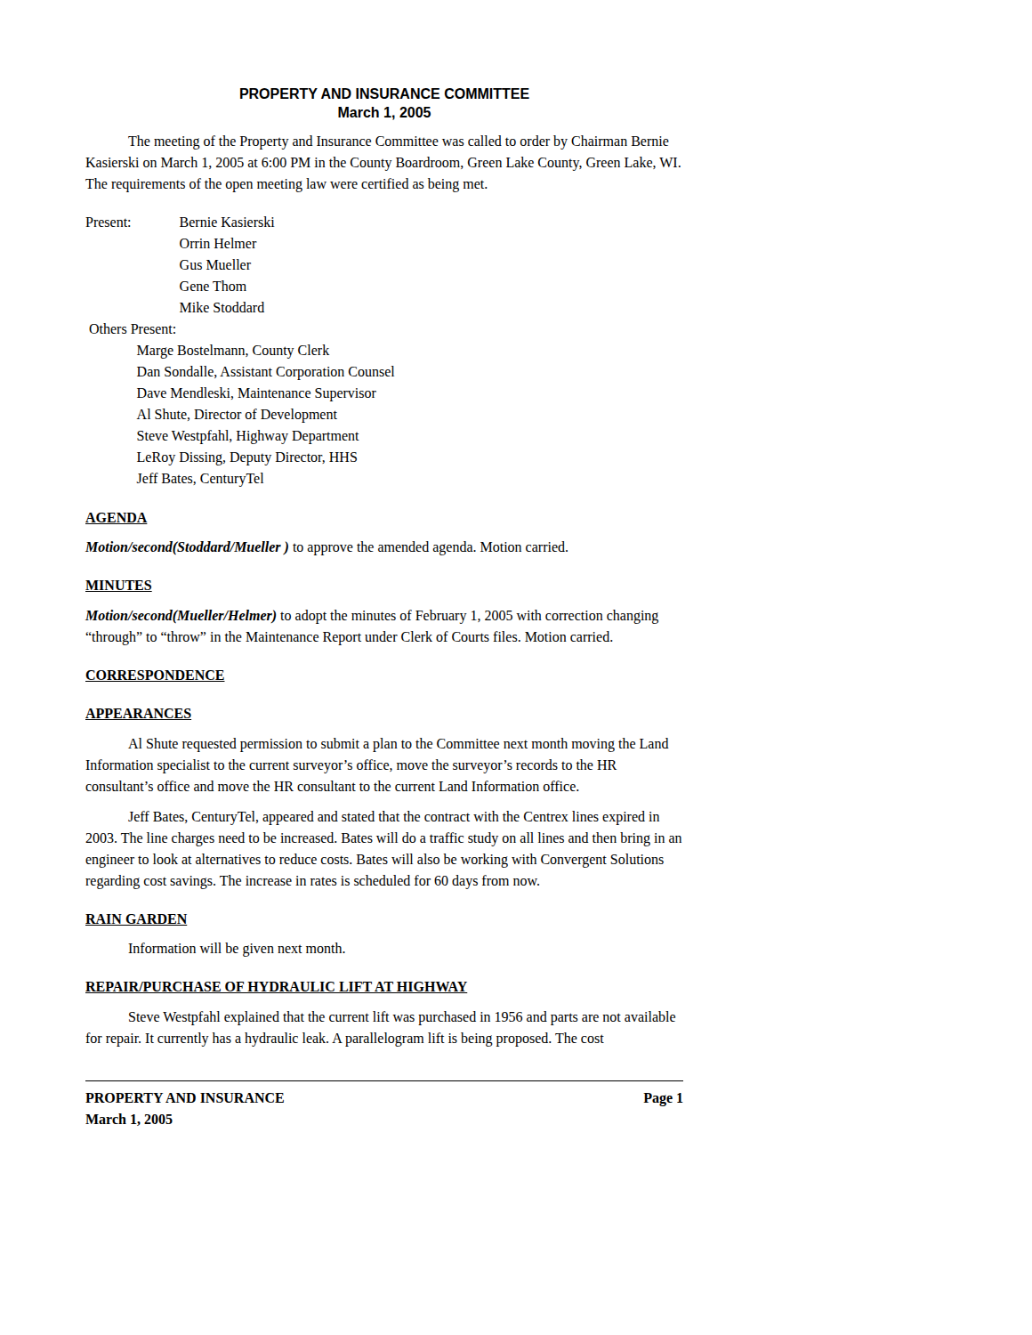PROPERTY AND INSURANCE COMMITTEE
March 1, 2005
The meeting of the Property and Insurance Committee was called to order by Chairman Bernie Kasierski on March 1, 2005 at 6:00 PM in the County Boardroom, Green Lake County, Green Lake, WI. The requirements of the open meeting law were certified as being met.
Present: Bernie Kasierski
Orrin Helmer
Gus Mueller
Gene Thom
Mike Stoddard
Others Present:
Marge Bostelmann, County Clerk
Dan Sondalle, Assistant Corporation Counsel
Dave Mendleski, Maintenance Supervisor
Al Shute, Director of Development
Steve Westpfahl, Highway Department
LeRoy Dissing, Deputy Director, HHS
Jeff Bates, CenturyTel
AGENDA
Motion/second(Stoddard/Mueller ) to approve the amended agenda. Motion carried.
MINUTES
Motion/second(Mueller/Helmer) to adopt the minutes of February 1, 2005 with correction changing “through” to “throw” in the Maintenance Report under Clerk of Courts files. Motion carried.
CORRESPONDENCE
APPEARANCES
Al Shute requested permission to submit a plan to the Committee next month moving the Land Information specialist to the current surveyor’s office, move the surveyor’s records to the HR consultant’s office and move the HR consultant to the current Land Information office.
Jeff Bates, CenturyTel, appeared and stated that the contract with the Centrex lines expired in 2003. The line charges need to be increased. Bates will do a traffic study on all lines and then bring in an engineer to look at alternatives to reduce costs. Bates will also be working with Convergent Solutions regarding cost savings. The increase in rates is scheduled for 60 days from now.
RAIN GARDEN
Information will be given next month.
REPAIR/PURCHASE OF HYDRAULIC LIFT AT HIGHWAY
Steve Westpfahl explained that the current lift was purchased in 1956 and parts are not available for repair. It currently has a hydraulic leak. A parallelogram lift is being proposed. The cost
PROPERTY AND INSURANCE
March 1, 2005 Page 1